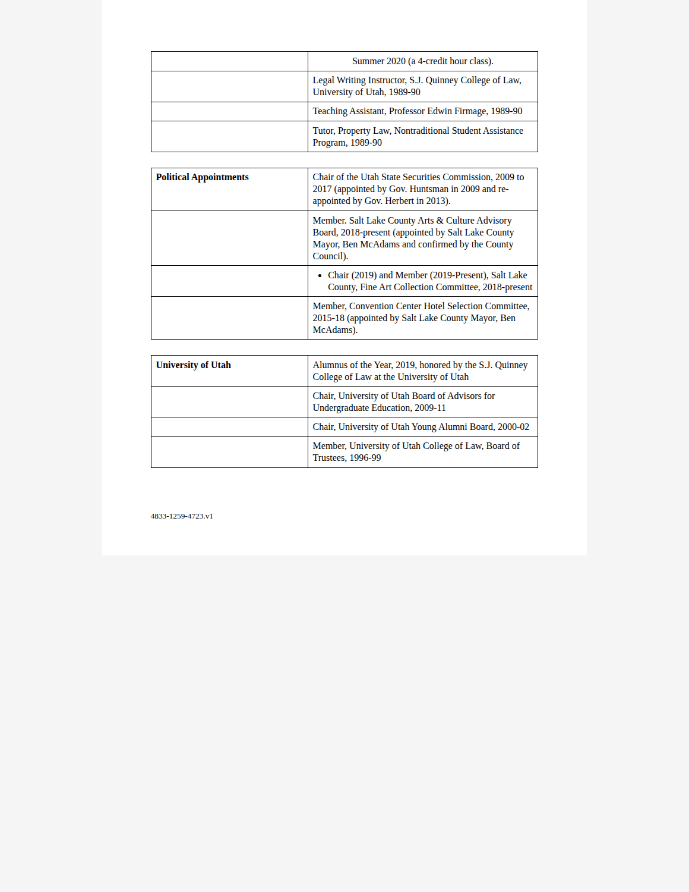| | Summer 2020 (a 4-credit hour class). |
| | Legal Writing Instructor, S.J. Quinney College of Law, University of Utah, 1989-90 |
| | Teaching Assistant, Professor Edwin Firmage, 1989-90 |
| | Tutor, Property Law, Nontraditional Student Assistance Program, 1989-90 |
| Political Appointments | Chair of the Utah State Securities Commission, 2009 to 2017 (appointed by Gov. Huntsman in 2009 and re-appointed by Gov. Herbert in 2013). |
| | Member. Salt Lake County Arts & Culture Advisory Board, 2018-present (appointed by Salt Lake County Mayor, Ben McAdams and confirmed by the County Council). |
| | Chair (2019) and Member (2019-Present), Salt Lake County, Fine Art Collection Committee, 2018-present |
| | Member, Convention Center Hotel Selection Committee, 2015-18 (appointed by Salt Lake County Mayor, Ben McAdams). |
| University of Utah | Alumnus of the Year, 2019, honored by the S.J. Quinney College of Law at the University of Utah |
| | Chair, University of Utah Board of Advisors for Undergraduate Education, 2009-11 |
| | Chair, University of Utah Young Alumni Board, 2000-02 |
| | Member, University of Utah College of Law, Board of Trustees, 1996-99 |
4833-1259-4723.v1